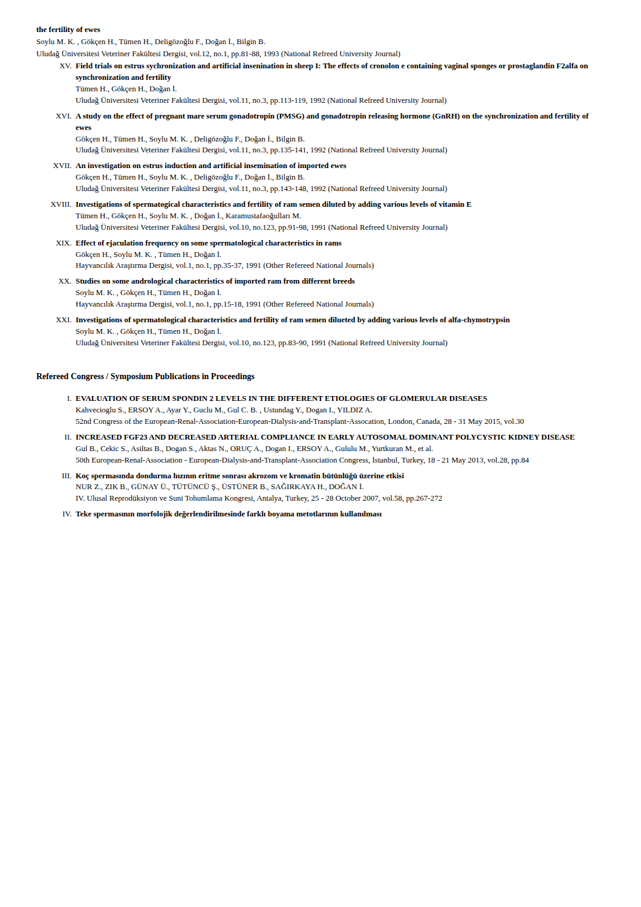the fertility of ewes
Soylu M. K. , Gökçen H., Tümen H., Deligözoğlu F., Doğan İ., Bilgin B.
Uludağ Üniversitesi Veteriner Fakültesi Dergisi, vol.12, no.1, pp.81-88, 1993 (National Refreed University Journal)
XV.
Field trials on estrus sychronization and artificial insenination in sheep I: The effects of cronolon e containing vaginal sponges or prostaglandin F2alfa on synchronization and fertility
Tümen H., Gökçen H., Doğan İ.
Uludağ Üniversitesi Veteriner Fakültesi Dergisi, vol.11, no.3, pp.113-119, 1992 (National Refreed University Journal)
XVI.
A study on the effect of pregnant mare serum gonadotropin (PMSG) and gonadotropin releasing hormone (GnRH) on the synchronization and fertility of ewes
Gökçen H., Tümen H., Soylu M. K. , Deligözoğlu F., Doğan İ., Bilgin B.
Uludağ Üniversitesi Veteriner Fakültesi Dergisi, vol.11, no.3, pp.135-141, 1992 (National Refreed University Journal)
XVII.
An investigation on estrus induction and artificial insemination of imported ewes
Gökçen H., Tümen H., Soylu M. K. , Deligözoğlu F., Doğan İ., Bilgin B.
Uludağ Üniversitesi Veteriner Fakültesi Dergisi, vol.11, no.3, pp.143-148, 1992 (National Refreed University Journal)
XVIII.
Investigations of spermatogical characteristics and fertility of ram semen diluted by adding various levels of vitamin E
Tümen H., Gökçen H., Soylu M. K. , Doğan İ., Karamustafaoğulları M.
Uludağ Üniversitesi Veteriner Fakültesi Dergisi, vol.10, no.123, pp.91-98, 1991 (National Refreed University Journal)
XIX.
Effect of ejaculation frequency on some spermatological characteristics in rams
Gökçen H., Soylu M. K. , Tümen H., Doğan İ.
Hayvancılık Araştırma Dergisi, vol.1, no.1, pp.35-37, 1991 (Other Refereed National Journals)
XX.
Studies on some andrological characteristics of imported ram from different breeds
Soylu M. K. , Gökçen H., Tümen H., Doğan İ.
Hayvancılık Araştırma Dergisi, vol.1, no.1, pp.15-18, 1991 (Other Refereed National Journals)
XXI.
Investigations of spermatological characteristics and fertility of ram semen dilueted by adding various levels of alfa-chymotrypsin
Soylu M. K. , Gökçen H., Tümen H., Doğan İ.
Uludağ Üniversitesi Veteriner Fakültesi Dergisi, vol.10, no.123, pp.83-90, 1991 (National Refreed University Journal)
Refereed Congress / Symposium Publications in Proceedings
I.
EVALUATION OF SERUM SPONDIN 2 LEVELS IN THE DIFFERENT ETIOLOGIES OF GLOMERULAR DISEASES
Kahvecioglu S., ERSOY A., Ayar Y., Guclu M., Gul C. B. , Ustundag Y., Dogan I., YILDIZ A.
52nd Congress of the European-Renal-Association-European-Dialysis-and-Transplant-Assocation, London, Canada, 28 - 31 May 2015, vol.30
II.
INCREASED FGF23 AND DECREASED ARTERIAL COMPLIANCE IN EARLY AUTOSOMAL DOMINANT POLYCYSTIC KIDNEY DISEASE
Gul B., Cekic S., Asiltas B., Dogan S., Aktas N., ORUÇ A., Dogan I., ERSOY A., Gululu M., Yurtkuran M., et al.
50th European-Renal-Association - European-Dialysis-and-Transplant-Association Congress, İstanbul, Turkey, 18 - 21 May 2013, vol.28, pp.84
III.
Koç spermasında dondurma hızının eritme sonrası akrozom ve kromatin bütünlüğü üzerine etkisi
NUR Z., ZIK B., GÜNAY Ü., TÜTÜNCÜ Ş., ÜSTÜNER B., SAĞIRKAYA H., DOĞAN İ.
IV. Ulusal Reprodüksiyon ve Suni Tohumlama Kongresi, Antalya, Turkey, 25 - 28 October 2007, vol.58, pp.267-272
IV.
Teke spermasının morfolojik değerlendirilmesinde farklı boyama metotlarının kullanılması